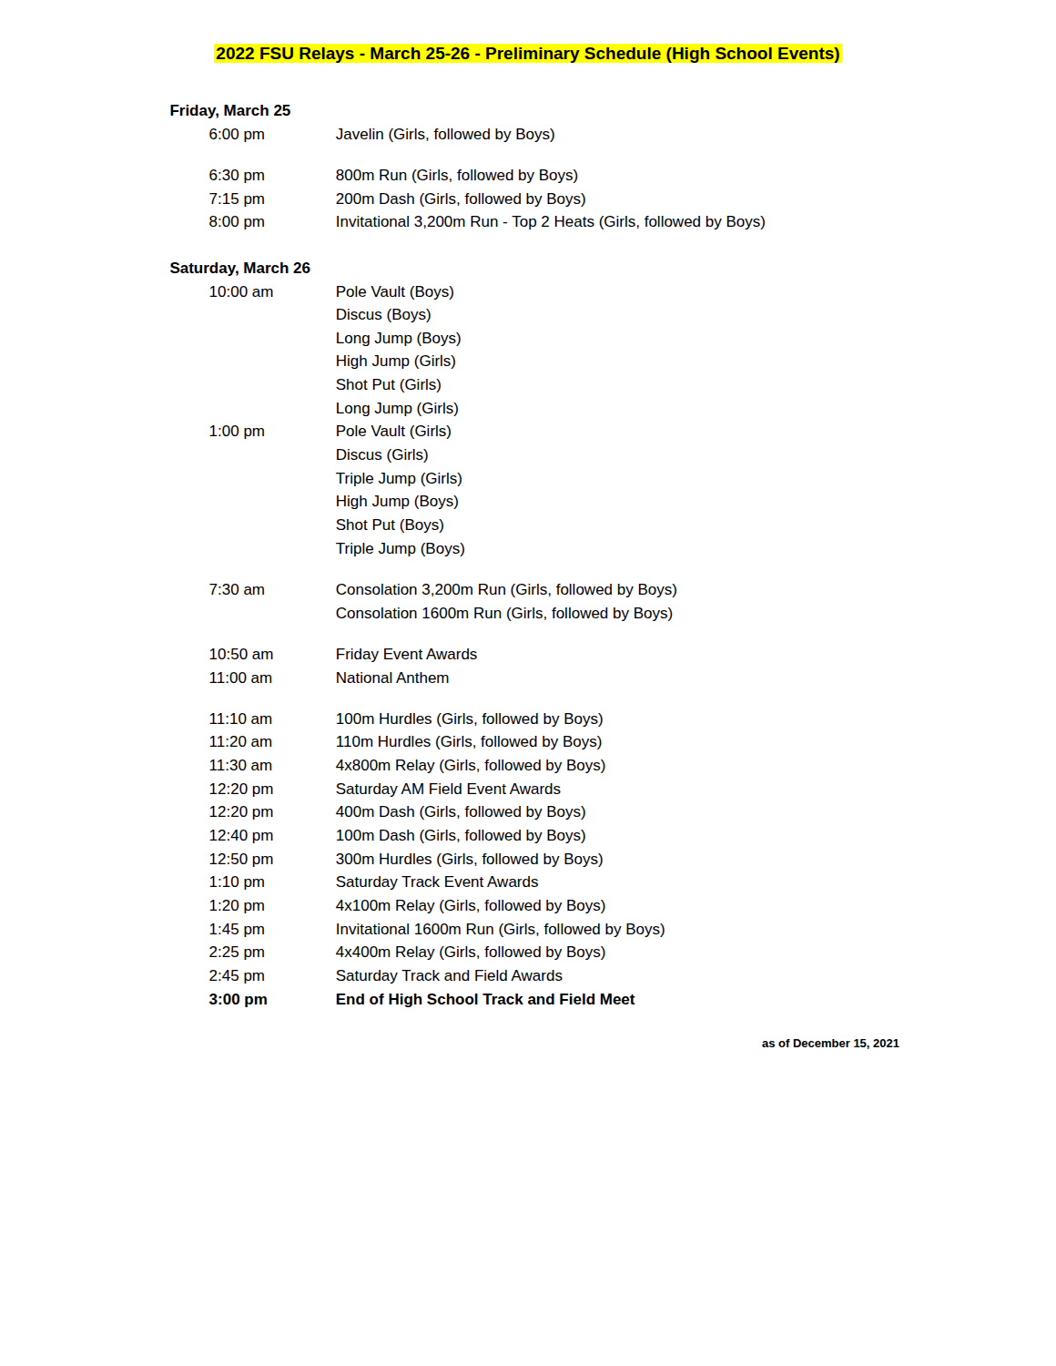2022 FSU Relays - March 25-26 - Preliminary Schedule (High School Events)
Friday, March 25
| 6:00 pm | Javelin (Girls, followed by Boys) |
| 6:30 pm | 800m Run (Girls, followed by Boys) |
| 7:15 pm | 200m Dash (Girls, followed by Boys) |
| 8:00 pm | Invitational 3,200m Run - Top 2 Heats (Girls, followed by Boys) |
Saturday, March 26
| 10:00 am | Pole Vault (Boys) |
| | Discus (Boys) |
| | Long Jump (Boys) |
| | High Jump (Girls) |
| | Shot Put (Girls) |
| | Long Jump (Girls) |
| 1:00 pm | Pole Vault (Girls) |
| | Discus (Girls) |
| | Triple Jump (Girls) |
| | High Jump (Boys) |
| | Shot Put (Boys) |
| | Triple Jump (Boys) |
| 7:30 am | Consolation 3,200m Run (Girls, followed by Boys) |
| | Consolation 1600m Run (Girls, followed by Boys) |
| 10:50 am | Friday Event Awards |
| 11:00 am | National Anthem |
| 11:10 am | 100m Hurdles (Girls, followed by Boys) |
| 11:20 am | 110m Hurdles (Girls, followed by Boys) |
| 11:30 am | 4x800m Relay (Girls, followed by Boys) |
| 12:20 pm | Saturday AM Field Event Awards |
| 12:20 pm | 400m Dash (Girls, followed by Boys) |
| 12:40 pm | 100m Dash (Girls, followed by Boys) |
| 12:50 pm | 300m Hurdles (Girls, followed by Boys) |
| 1:10 pm | Saturday Track Event Awards |
| 1:20 pm | 4x100m Relay (Girls, followed by Boys) |
| 1:45 pm | Invitational 1600m Run (Girls, followed by Boys) |
| 2:25 pm | 4x400m Relay (Girls, followed by Boys) |
| 2:45 pm | Saturday Track and Field Awards |
| 3:00 pm | End of High School Track and Field Meet |
as of December 15, 2021